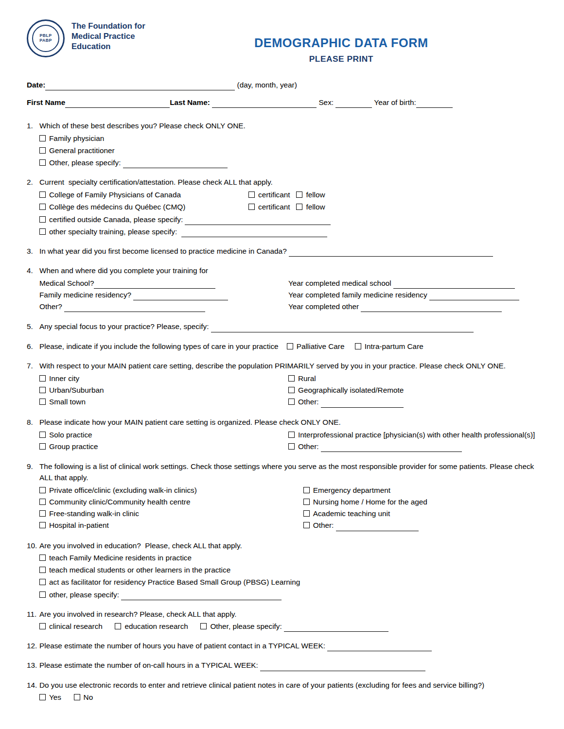PBLP
PABP
The Foundation for
Medical Practice
Education
DEMOGRAPHIC DATA FORM
PLEASE PRINT
Date: (day, month, year)
First Name Last Name: Sex: Year of birth:
1.
Which of these best describes you? Please check ONLY ONE.
Family physician
General practitioner
Other, please specify:
2.
Current specialty certification/attestation. Please check ALL that apply.
| College of Family Physicians of Canada | certificant fellow |
| Collège des médecins du Québec (CMQ) | certificant fellow |
certified outside Canada, please specify:
other specialty training, please specify:
3.
In what year did you first become licensed to practice medicine in Canada?
4.
When and where did you complete your training for
| Medical School? | Year completed medical school |
| Family medicine residency? | Year completed family medicine residency |
| Other? | Year completed other |
5.
Any special focus to your practice? Please, specify:
6.
Please, indicate if you include the following types of care in your practice Palliative Care Intra-partum Care
7.
With respect to your MAIN patient care setting, describe the population PRIMARILY served by you in your practice. Please check ONLY ONE.
| Inner city | Rural |
| Urban/Suburban | Geographically isolated/Remote |
| Small town | Other: |
8.
Please indicate how your MAIN patient care setting is organized. Please check ONLY ONE.
| Solo practice | Interprofessional practice [physician(s) with other health professional(s)] |
| Group practice | Other: |
9.
The following is a list of clinical work settings. Check those settings where you serve as the most responsible provider for some patients. Please check ALL that apply.
| Private office/clinic (excluding walk-in clinics) | Emergency department |
| Community clinic/Community health centre | Nursing home / Home for the aged |
| Free-standing walk-in clinic | Academic teaching unit |
| Hospital in-patient | Other: |
10.
Are you involved in education? Please, check ALL that apply.
teach Family Medicine residents in practice
teach medical students or other learners in the practice
act as facilitator for residency Practice Based Small Group (PBSG) Learning
other, please specify:
11.
Are you involved in research? Please, check ALL that apply.
clinical research education research Other, please specify:
12.
Please estimate the number of hours you have of patient contact in a TYPICAL WEEK:
13.
Please estimate the number of on-call hours in a TYPICAL WEEK:
14.
Do you use electronic records to enter and retrieve clinical patient notes in care of your patients (excluding for fees and service billing?)
Yes No